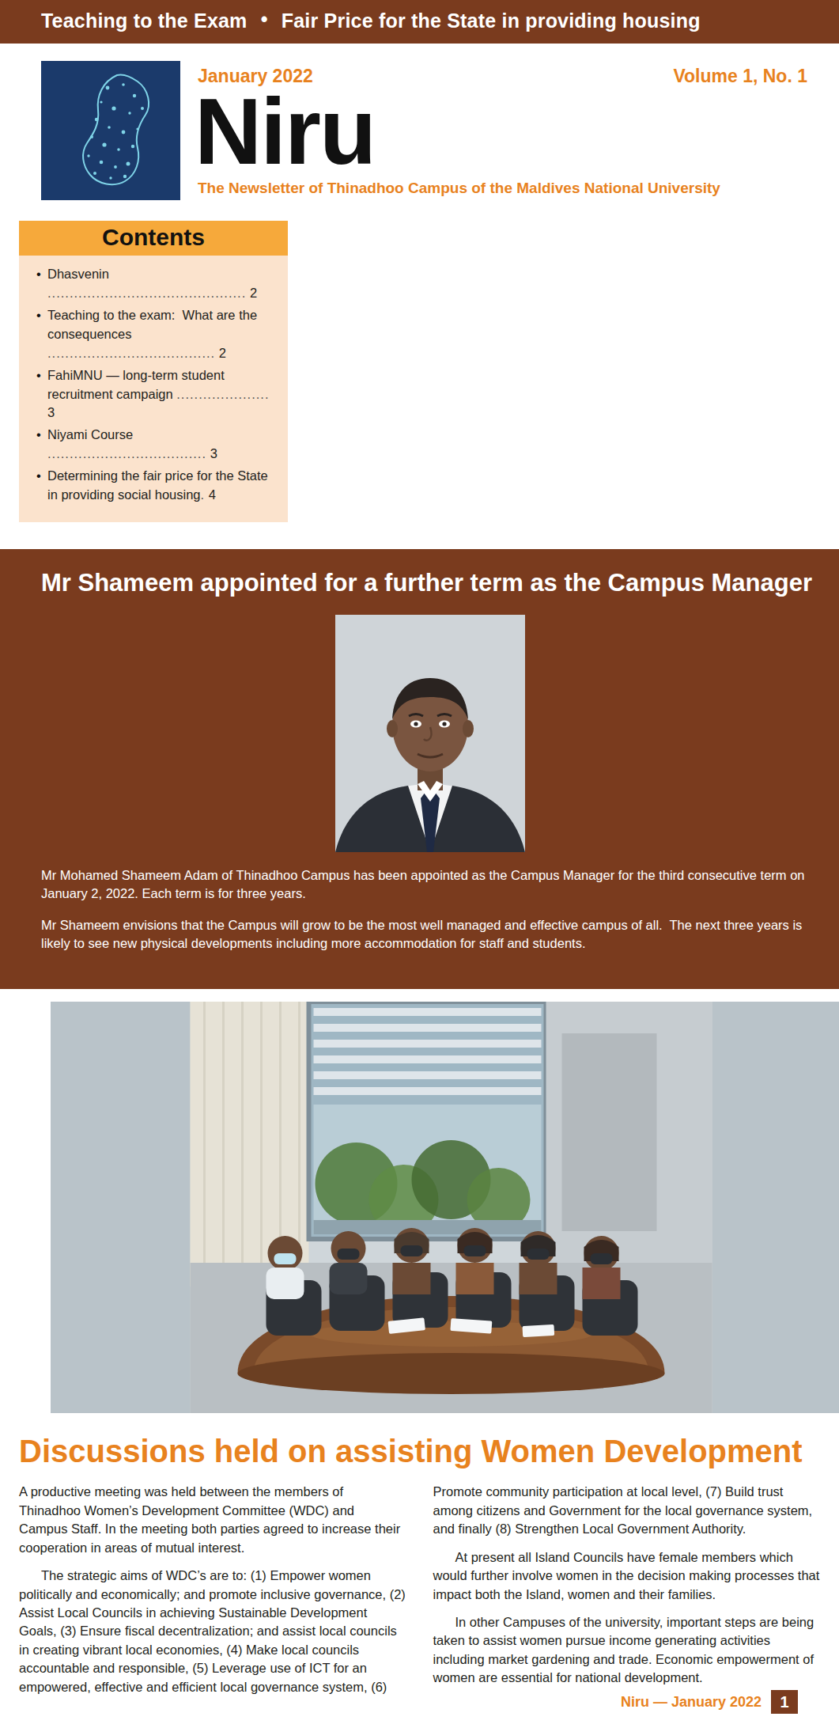Teaching to the Exam • Fair Price for the State in providing housing
January 2022 Volume 1, No. 1
Niru
The Newsletter of Thinadhoo Campus of the Maldives National University
Contents
Dhasvenin ............................................. 2
Teaching to the exam: What are the consequences...................................... 2
FahiMNU — long-term student recruitment campaign ..................... 3
Niyami Course .................................... 3
Determining the fair price for the State in providing social housing. 4
Mr Shameem appointed for a further term as the Campus Manager
Mr Mohamed Shameem Adam of Thinadhoo Campus has been appointed as the Campus Manager for the third consecutive term on January 2, 2022. Each term is for three years.
Mr Shameem envisions that the Campus will grow to be the most well managed and effective campus of all. The next three years is likely to see new physical developments including more accommodation for staff and students.
Discussions held on assisting Women Development
A productive meeting was held between the members of Thinadhoo Women’s Development Committee (WDC) and Campus Staff. In the meeting both parties agreed to increase their cooperation in areas of mutual interest.
The strategic aims of WDC’s are to: (1) Empower women politically and economically; and promote inclusive governance, (2) Assist Local Councils in achieving Sustainable Development Goals, (3) Ensure fiscal decentralization; and assist local councils in creating vibrant local economies, (4) Make local councils accountable and responsible, (5) Leverage use of ICT for an empowered, effective and efficient local governance system, (6) Promote community participation at local level, (7) Build trust among citizens and Government for the local governance system, and finally (8) Strengthen Local Government Authority.
At present all Island Councils have female members which would further involve women in the decision making processes that impact both the Island, women and their families.
In other Campuses of the university, important steps are being taken to assist women pursue income generating activities including market gardening and trade. Economic empowerment of women are essential for national development.
Niru — January 2022 1